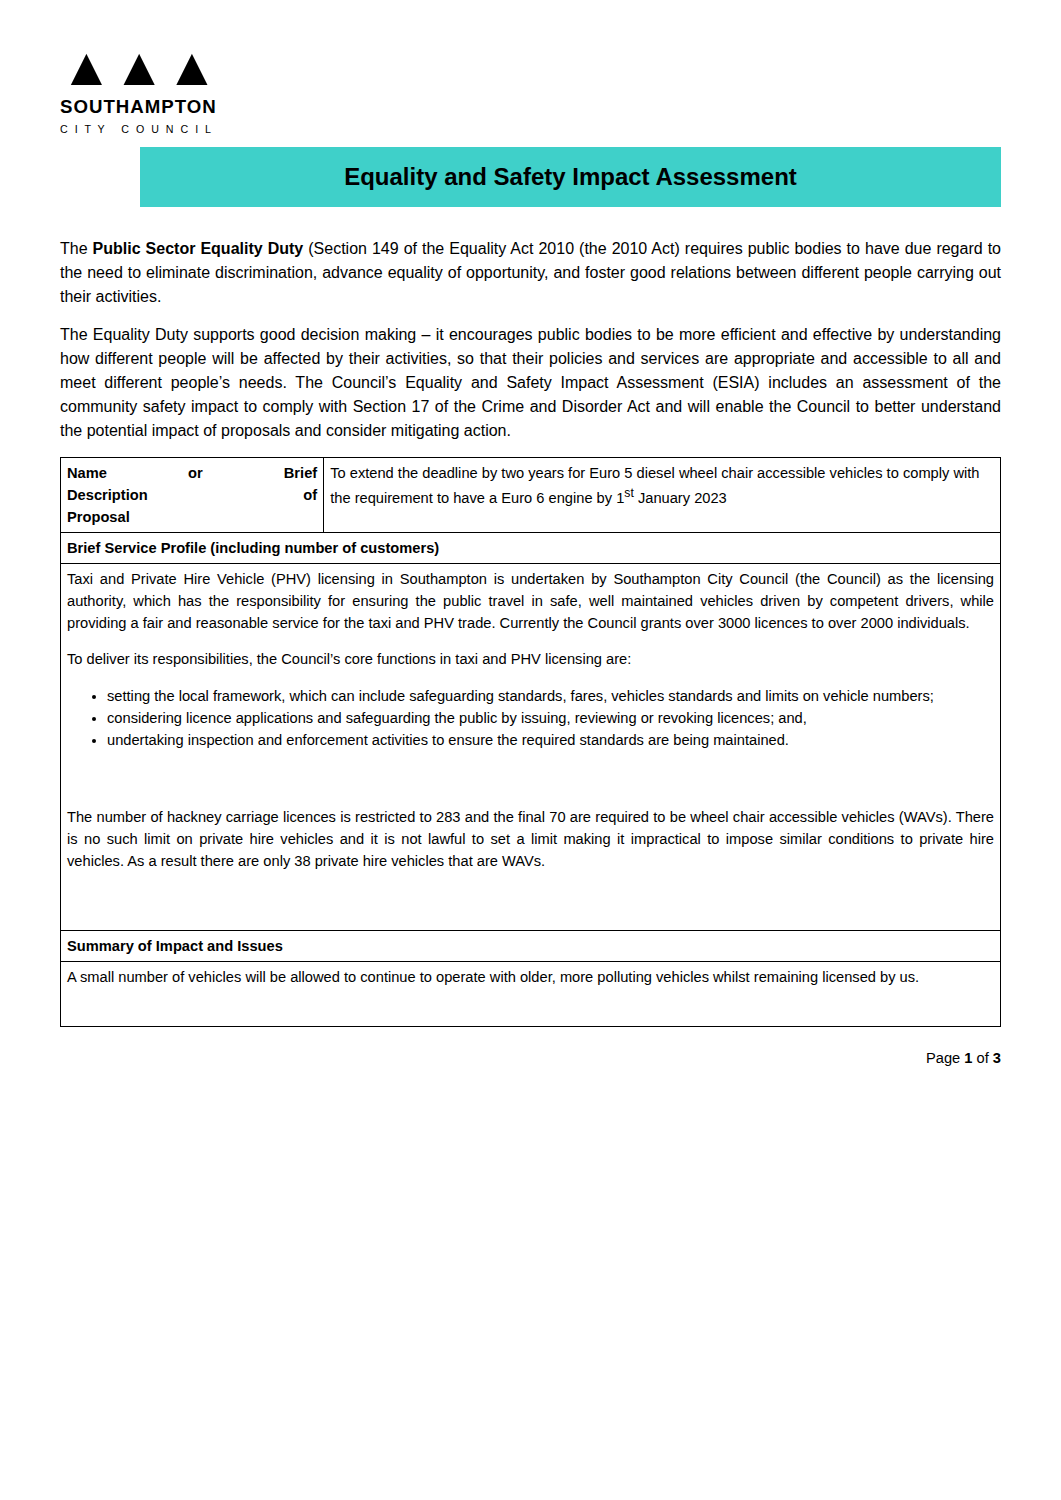▲▲▲
SOUTHAMPTON
C I T Y C O U N C I L
Equality and Safety Impact Assessment
The Public Sector Equality Duty (Section 149 of the Equality Act 2010 (the 2010 Act) requires public bodies to have due regard to the need to eliminate discrimination, advance equality of opportunity, and foster good relations between different people carrying out their activities.
The Equality Duty supports good decision making – it encourages public bodies to be more efficient and effective by understanding how different people will be affected by their activities, so that their policies and services are appropriate and accessible to all and meet different people’s needs. The Council’s Equality and Safety Impact Assessment (ESIA) includes an assessment of the community safety impact to comply with Section 17 of the Crime and Disorder Act and will enable the Council to better understand the potential impact of proposals and consider mitigating action.
| Name or Brief Description of Proposal | To extend the deadline by two years for Euro 5 diesel wheel chair accessible vehicles to comply with the requirement to have a Euro 6 engine by 1 st January 2023 |
| Brief Service Profile (including number of customers) |
| Taxi and Private Hire Vehicle (PHV) licensing in Southampton is undertaken by Southampton City Council (the Council) as the licensing authority, which has the responsibility for ensuring the public travel in safe, well maintained vehicles driven by competent drivers, while providing a fair and reasonable service for the taxi and PHV trade. Currently the Council grants over 3000 licences to over 2000 individuals. To deliver its responsibilities, the Council’s core functions in taxi and PHV licensing are: setting the local framework, which can include safeguarding standards, fares, vehicles standards and limits on vehicle numbers; considering licence applications and safeguarding the public by issuing, reviewing or revoking licences; and, undertaking inspection and enforcement activities to ensure the required standards are being maintained. The number of hackney carriage licences is restricted to 283 and the final 70 are required to be wheel chair accessible vehicles (WAVs). There is no such limit on private hire vehicles and it is not lawful to set a limit making it impractical to impose similar conditions to private hire vehicles. As a result there are only 38 private hire vehicles that are WAVs. |
| Summary of Impact and Issues |
| A small number of vehicles will be allowed to continue to operate with older, more polluting vehicles whilst remaining licensed by us. |
Page 1 of 3